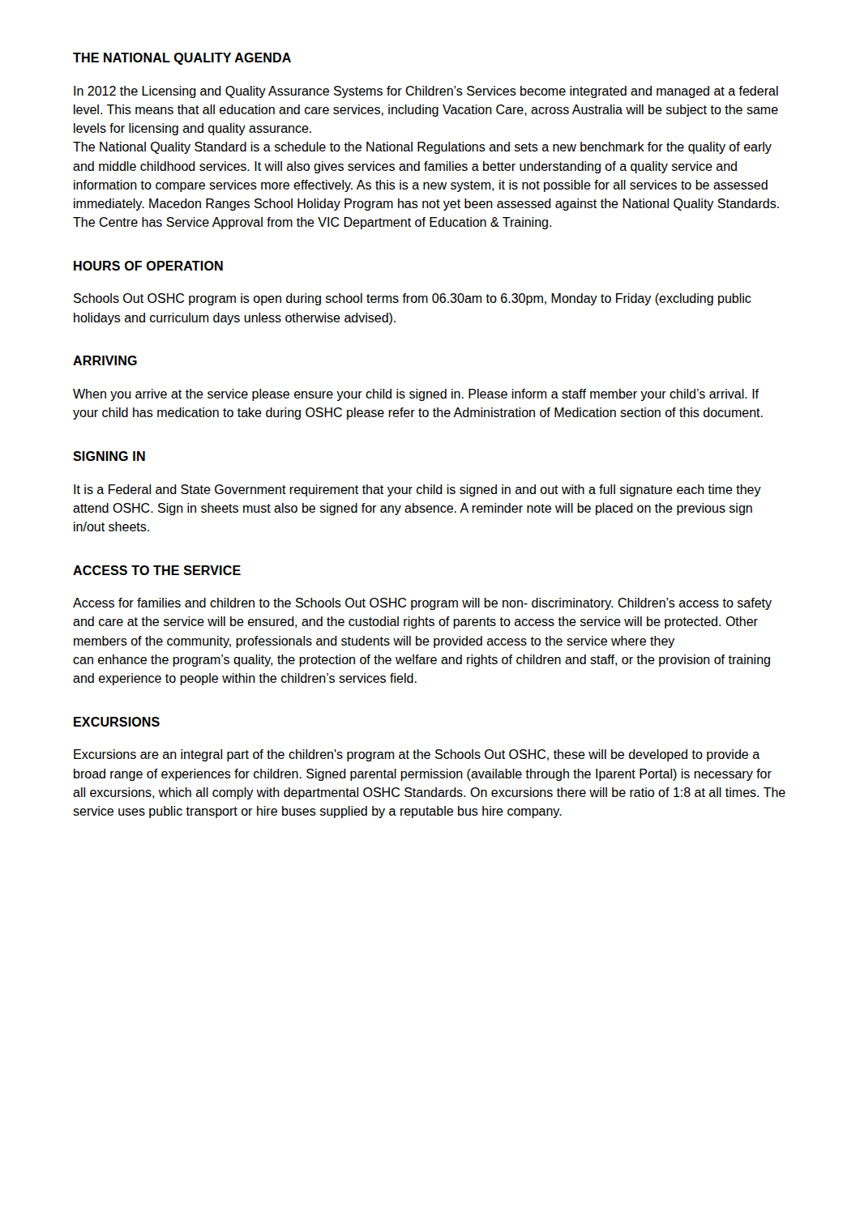The National Quality Agenda
In 2012 the Licensing and Quality Assurance Systems for Children’s Services become integrated and managed at a federal level. This means that all education and care services, including Vacation Care, across Australia will be subject to the same levels for licensing and quality assurance.
The National Quality Standard is a schedule to the National Regulations and sets a new benchmark for the quality of early and middle childhood services. It will also gives services and families a better understanding of a quality service and information to compare services more effectively. As this is a new system, it is not possible for all services to be assessed immediately. Macedon Ranges School Holiday Program has not yet been assessed against the National Quality Standards. The Centre has Service Approval from the VIC Department of Education & Training.
Hours of Operation
Schools Out OSHC program is open during school terms from 06.30am to 6.30pm, Monday to Friday (excluding public holidays and curriculum days unless otherwise advised).
Arriving
When you arrive at the service please ensure your child is signed in. Please inform a staff member your child’s arrival. If your child has medication to take during OSHC please refer to the Administration of Medication section of this document.
Signing In
It is a Federal and State Government requirement that your child is signed in and out with a full signature each time they attend OSHC. Sign in sheets must also be signed for any absence. A reminder note will be placed on the previous sign in/out sheets.
Access to the Service
Access for families and children to the Schools Out OSHC program will be non- discriminatory. Children’s access to safety and care at the service will be ensured, and the custodial rights of parents to access the service will be protected. Other members of the community, professionals and students will be provided access to the service where they
can enhance the program’s quality, the protection of the welfare and rights of children and staff, or the provision of training and experience to people within the children’s services field.
Excursions
Excursions are an integral part of the children's program at the Schools Out OSHC, these will be developed to provide a broad range of experiences for children. Signed parental permission (available through the Iparent Portal) is necessary for all excursions, which all comply with departmental OSHC Standards. On excursions there will be ratio of 1:8 at all times. The service uses public transport or hire buses supplied by a reputable bus hire company.